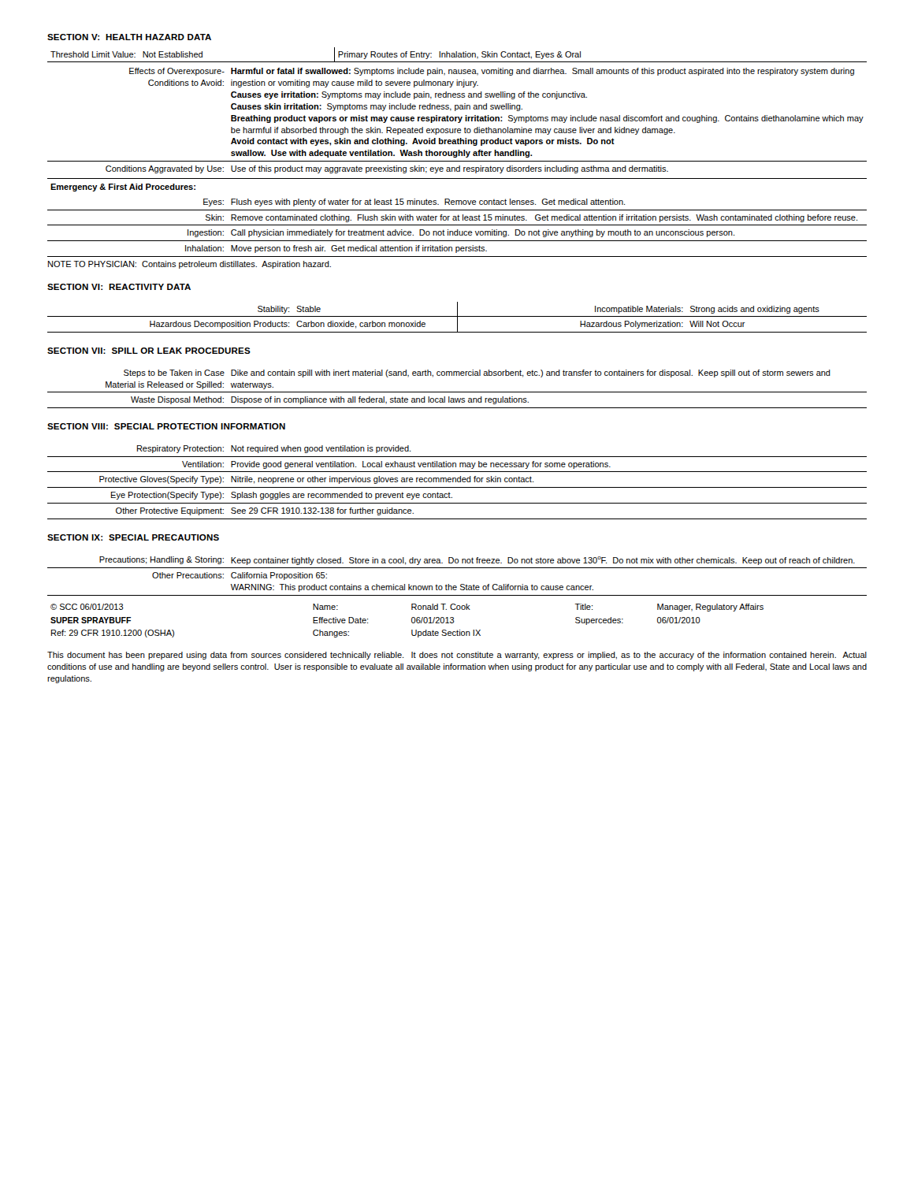SECTION V: HEALTH HAZARD DATA
| Threshold Limit Value: | Not Established | Primary Routes of Entry: | Inhalation, Skin Contact, Eyes & Oral |
| Effects of Overexposure- Conditions to Avoid: | Harmful or fatal if swallowed: Symptoms include pain, nausea, vomiting and diarrhea. Small amounts of this product aspirated into the respiratory system during ingestion or vomiting may cause mild to severe pulmonary injury. Causes eye irritation: Symptoms may include pain, redness and swelling of the conjunctiva. Causes skin irritation: Symptoms may include redness, pain and swelling. Breathing product vapors or mist may cause respiratory irritation: Symptoms may include nasal discomfort and coughing. Contains diethanolamine which may be harmful if absorbed through the skin. Repeated exposure to diethanolamine may cause liver and kidney damage. Avoid contact with eyes, skin and clothing. Avoid breathing product vapors or mists. Do not swallow. Use with adequate ventilation. Wash thoroughly after handling. |
| Conditions Aggravated by Use: | Use of this product may aggravate preexisting skin; eye and respiratory disorders including asthma and dermatitis. |
| Emergency & First Aid Procedures : |
| Eyes: | Flush eyes with plenty of water for at least 15 minutes. Remove contact lenses. Get medical attention. |
| Skin: | Remove contaminated clothing. Flush skin with water for at least 15 minutes. Get medical attention if irritation persists. Wash contaminated clothing before reuse. |
| Ingestion: | Call physician immediately for treatment advice. Do not induce vomiting. Do not give anything by mouth to an unconscious person. |
| Inhalation: | Move person to fresh air. Get medical attention if irritation persists. |
NOTE TO PHYSICIAN: Contains petroleum distillates. Aspiration hazard.
SECTION VI: REACTIVITY DATA
| Stability: | Stable | Incompatible Materials: | Strong acids and oxidizing agents |
| Hazardous Decomposition Products: | Carbon dioxide, carbon monoxide | Hazardous Polymerization: | Will Not Occur |
SECTION VII: SPILL OR LEAK PROCEDURES
| Steps to be Taken in Case Material is Released or Spilled: | Dike and contain spill with inert material (sand, earth, commercial absorbent, etc.) and transfer to containers for disposal. Keep spill out of storm sewers and waterways. |
| Waste Disposal Method: | Dispose of in compliance with all federal, state and local laws and regulations. |
SECTION VIII: SPECIAL PROTECTION INFORMATION
| Respiratory Protection: | Not required when good ventilation is provided. |
| Ventilation: | Provide good general ventilation. Local exhaust ventilation may be necessary for some operations. |
| Protective Gloves(Specify Type): | Nitrile, neoprene or other impervious gloves are recommended for skin contact. |
| Eye Protection(Specify Type): | Splash goggles are recommended to prevent eye contact. |
| Other Protective Equipment: | See 29 CFR 1910.132-138 for further guidance. |
SECTION IX: SPECIAL PRECAUTIONS
| Precautions; Handling & Storing: | Keep container tightly closed. Store in a cool, dry area. Do not freeze. Do not store above 130 o F. Do not mix with other chemicals. Keep out of reach of children. |
| Other Precautions: | California Proposition 65: WARNING: This product contains a chemical known to the State of California to cause cancer. |
| © SCC 06/01/2013 | Name: | Ronald T. Cook | Title: | Manager, Regulatory Affairs |
| SUPER SPRAYBUFF | Effective Date: | 06/01/2013 | Supercedes: | 06/01/2010 |
| Ref: 29 CFR 1910.1200 (OSHA) | Changes: | Update Section IX | | |
This document has been prepared using data from sources considered technically reliable. It does not constitute a warranty, express or implied, as to the accuracy of the information contained herein. Actual conditions of use and handling are beyond sellers control. User is responsible to evaluate all available information when using product for any particular use and to comply with all Federal, State and Local laws and regulations.